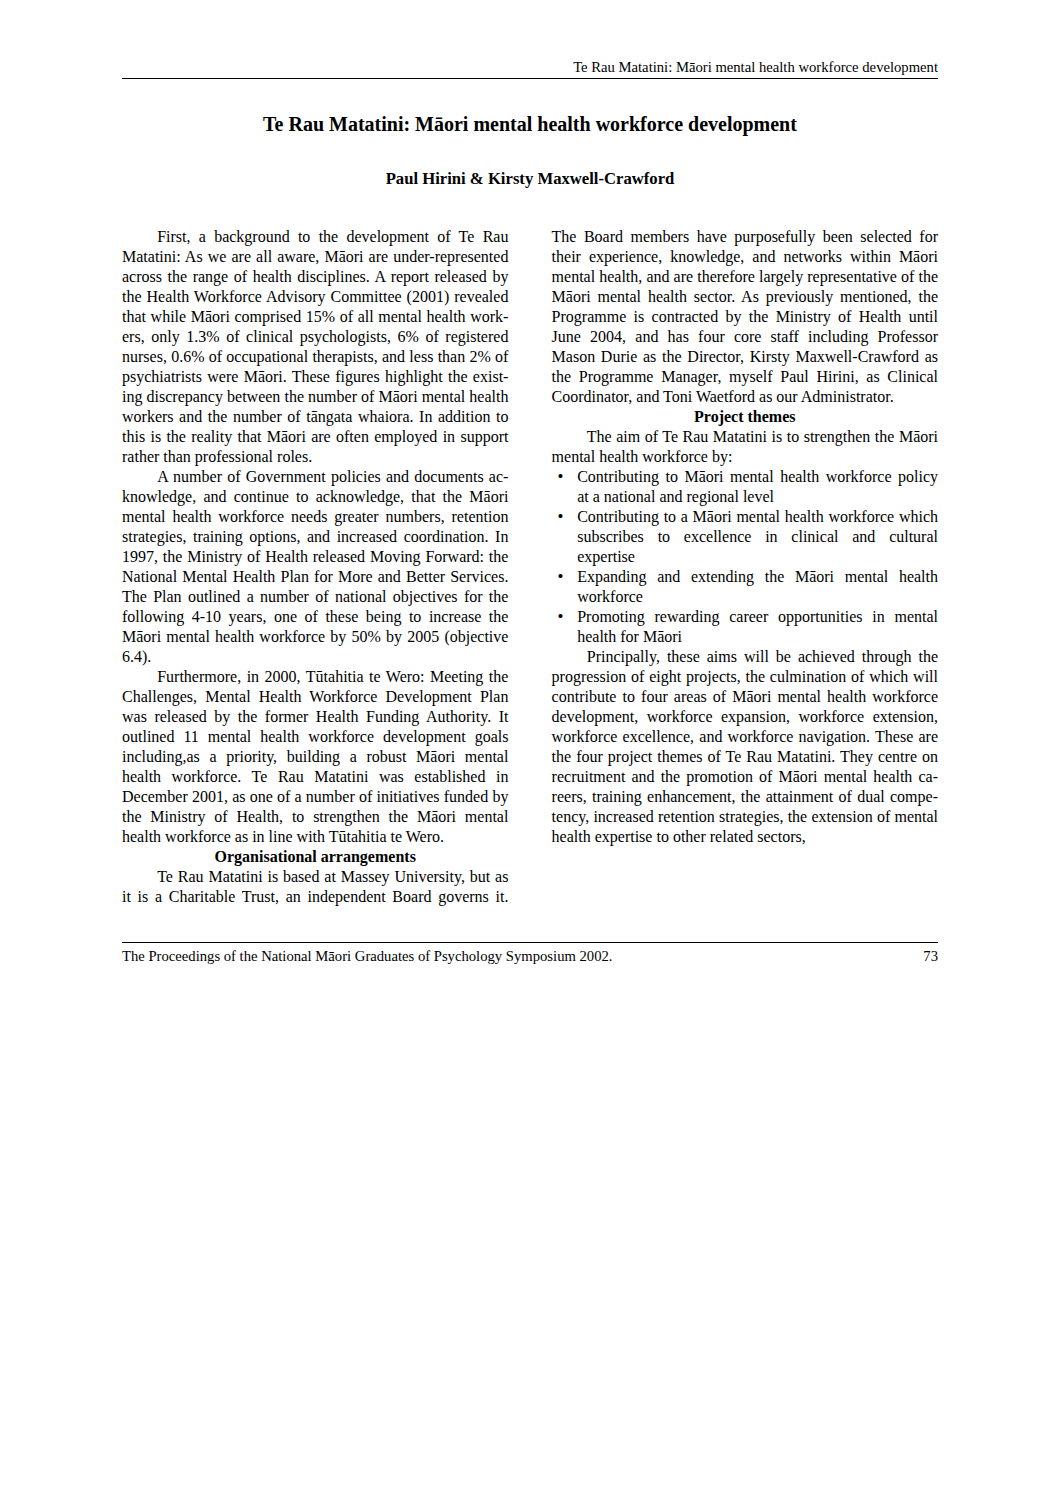Te Rau Matatini: Māori mental health workforce development
Te Rau Matatini: Māori mental health workforce development
Paul Hirini & Kirsty Maxwell-Crawford
First, a background to the development of Te Rau Matatini: As we are all aware, Māori are under-represented across the range of health disciplines. A report released by the Health Workforce Advisory Committee (2001) revealed that while Māori comprised 15% of all mental health workers, only 1.3% of clinical psychologists, 6% of registered nurses, 0.6% of occupational therapists, and less than 2% of psychiatrists were Māori. These figures highlight the existing discrepancy between the number of Māori mental health workers and the number of tāngata whaiora. In addition to this is the reality that Māori are often employed in support rather than professional roles.
A number of Government policies and documents acknowledge, and continue to acknowledge, that the Māori mental health workforce needs greater numbers, retention strategies, training options, and increased coordination. In 1997, the Ministry of Health released Moving Forward: the National Mental Health Plan for More and Better Services. The Plan outlined a number of national objectives for the following 4-10 years, one of these being to increase the Māori mental health workforce by 50% by 2005 (objective 6.4).
Furthermore, in 2000, Tūtahitia te Wero: Meeting the Challenges, Mental Health Workforce Development Plan was released by the former Health Funding Authority. It outlined 11 mental health workforce development goals including,as a priority, building a robust Māori mental health workforce. Te Rau Matatini was established in December 2001, as one of a number of initiatives funded by the Ministry of Health, to strengthen the Māori mental health workforce as in line with Tūtahitia te Wero.
Organisational arrangements
Te Rau Matatini is based at Massey University, but as it is a Charitable Trust, an independent Board governs it. The Board members have purposefully been selected for their experience, knowledge, and networks within Māori mental health, and are therefore largely representative of the Māori mental health sector. As previously mentioned, the Programme is contracted by the Ministry of Health until June 2004, and has four core staff including Professor Mason Durie as the Director, Kirsty Maxwell-Crawford as the Programme Manager, myself Paul Hirini, as Clinical Coordinator, and Toni Waetford as our Administrator.
Project themes
The aim of Te Rau Matatini is to strengthen the Māori mental health workforce by:
Contributing to Māori mental health workforce policy at a national and regional level
Contributing to a Māori mental health workforce which subscribes to excellence in clinical and cultural expertise
Expanding and extending the Māori mental health workforce
Promoting rewarding career opportunities in mental health for Māori
Principally, these aims will be achieved through the progression of eight projects, the culmination of which will contribute to four areas of Māori mental health workforce development, workforce expansion, workforce extension, workforce excellence, and workforce navigation. These are the four project themes of Te Rau Matatini. They centre on recruitment and the promotion of Māori mental health careers, training enhancement, the attainment of dual competency, increased retention strategies, the extension of mental health expertise to other related sectors,
The Proceedings of the National Māori Graduates of Psychology Symposium 2002. 73